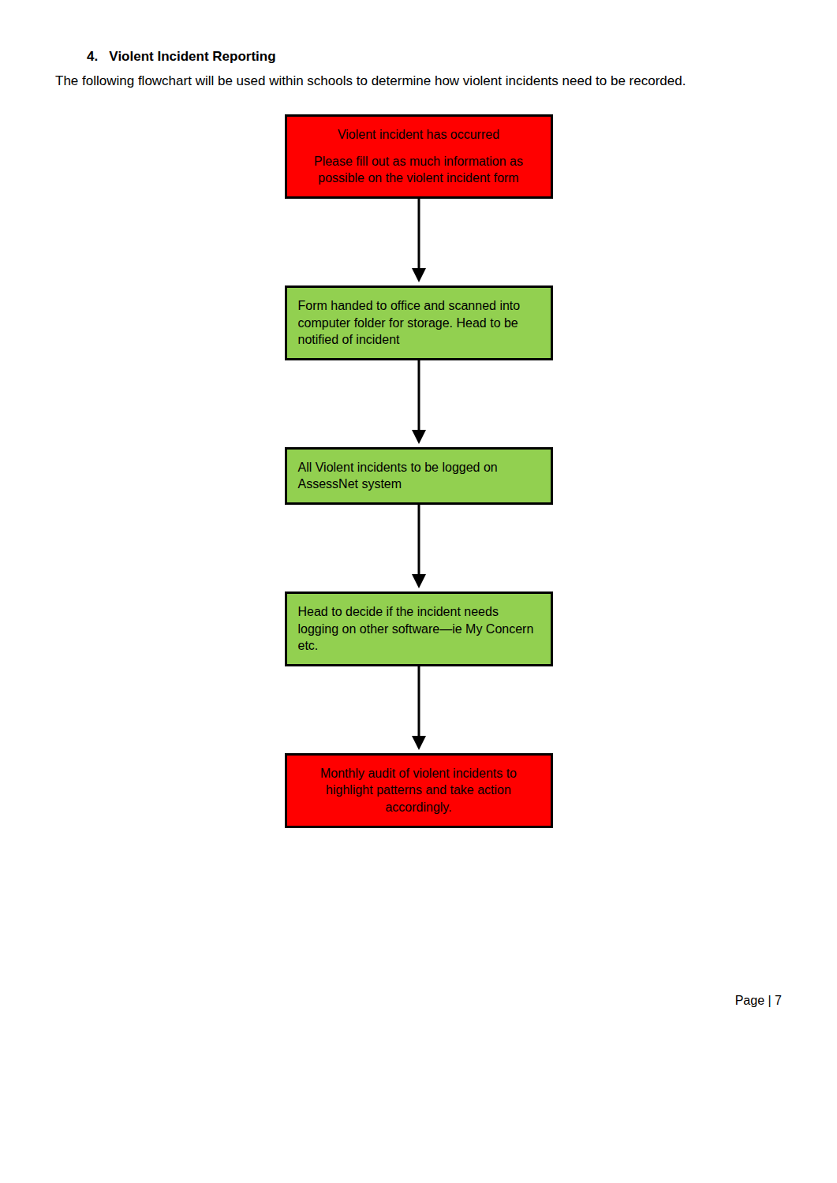4. Violent Incident Reporting
The following flowchart will be used within schools to determine how violent incidents need to be recorded.
Violent incident has occurred
Please fill out as much information as possible on the violent incident form
Form handed to office and scanned into computer folder for storage. Head to be notified of incident
All Violent incidents to be logged on AssessNet system
Head to decide if the incident needs logging on other software—ie My Concern etc.
Monthly audit of violent incidents to highlight patterns and take action accordingly.
Page | 7